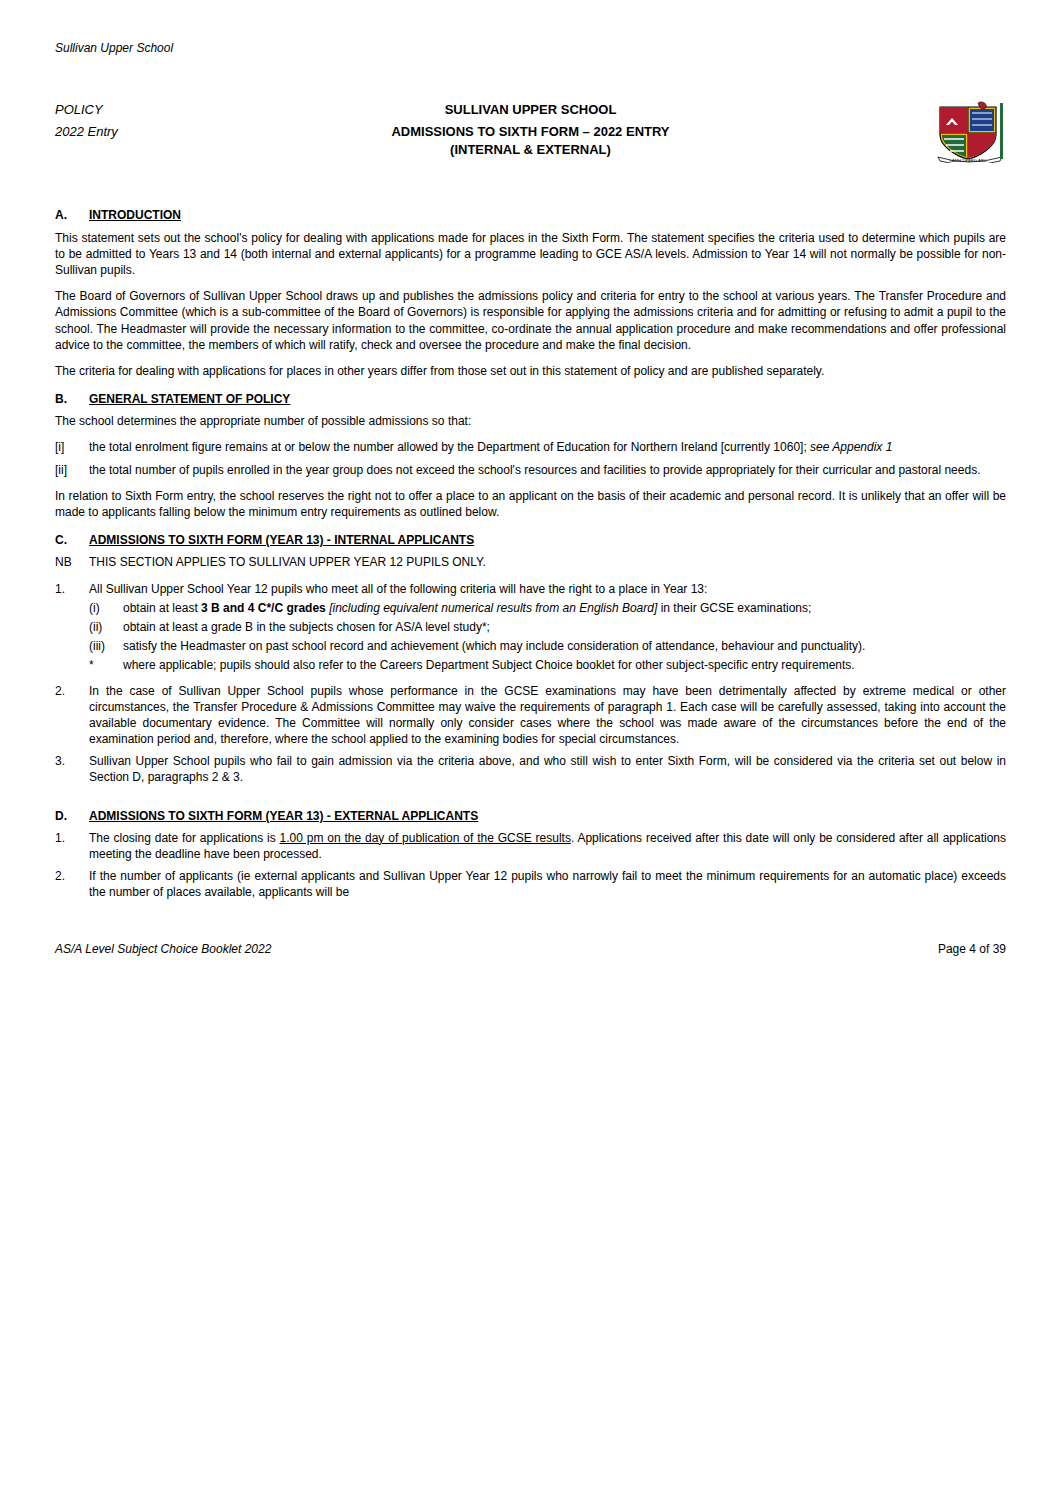Sullivan Upper School
| POLICY | SULLIVAN UPPER SCHOOL | LAMH DEARG ABU |
| 2022 Entry | ADMISSIONS TO SIXTH FORM – 2022 ENTRY (INTERNAL & EXTERNAL) |
A. INTRODUCTION
This statement sets out the school's policy for dealing with applications made for places in the Sixth Form. The statement specifies the criteria used to determine which pupils are to be admitted to Years 13 and 14 (both internal and external applicants) for a programme leading to GCE AS/A levels. Admission to Year 14 will not normally be possible for non-Sullivan pupils.
The Board of Governors of Sullivan Upper School draws up and publishes the admissions policy and criteria for entry to the school at various years. The Transfer Procedure and Admissions Committee (which is a sub-committee of the Board of Governors) is responsible for applying the admissions criteria and for admitting or refusing to admit a pupil to the school. The Headmaster will provide the necessary information to the committee, co-ordinate the annual application procedure and make recommendations and offer professional advice to the committee, the members of which will ratify, check and oversee the procedure and make the final decision.
The criteria for dealing with applications for places in other years differ from those set out in this statement of policy and are published separately.
B. GENERAL STATEMENT OF POLICY
The school determines the appropriate number of possible admissions so that:
[i] the total enrolment figure remains at or below the number allowed by the Department of Education for Northern Ireland [currently 1060]; see Appendix 1
[ii] the total number of pupils enrolled in the year group does not exceed the school's resources and facilities to provide appropriately for their curricular and pastoral needs.
In relation to Sixth Form entry, the school reserves the right not to offer a place to an applicant on the basis of their academic and personal record. It is unlikely that an offer will be made to applicants falling below the minimum entry requirements as outlined below.
C. ADMISSIONS TO SIXTH FORM (YEAR 13) - INTERNAL APPLICANTS
NB THIS SECTION APPLIES TO SULLIVAN UPPER YEAR 12 PUPILS ONLY.
1. All Sullivan Upper School Year 12 pupils who meet all of the following criteria will have the right to a place in Year 13:
(i) obtain at least 3 B and 4 C*/C grades [including equivalent numerical results from an English Board] in their GCSE examinations;
(ii) obtain at least a grade B in the subjects chosen for AS/A level study*;
(iii) satisfy the Headmaster on past school record and achievement (which may include consideration of attendance, behaviour and punctuality).
*where applicable; pupils should also refer to the Careers Department Subject Choice booklet for other subject-specific entry requirements.
2. In the case of Sullivan Upper School pupils whose performance in the GCSE examinations may have been detrimentally affected by extreme medical or other circumstances, the Transfer Procedure & Admissions Committee may waive the requirements of paragraph 1. Each case will be carefully assessed, taking into account the available documentary evidence. The Committee will normally only consider cases where the school was made aware of the circumstances before the end of the examination period and, therefore, where the school applied to the examining bodies for special circumstances.
3. Sullivan Upper School pupils who fail to gain admission via the criteria above, and who still wish to enter Sixth Form, will be considered via the criteria set out below in Section D, paragraphs 2 & 3.
D. ADMISSIONS TO SIXTH FORM (YEAR 13) - EXTERNAL APPLICANTS
1. The closing date for applications is 1.00 pm on the day of publication of the GCSE results. Applications received after this date will only be considered after all applications meeting the deadline have been processed.
2. If the number of applicants (ie external applicants and Sullivan Upper Year 12 pupils who narrowly fail to meet the minimum requirements for an automatic place) exceeds the number of places available, applicants will be
AS/A Level Subject Choice Booklet 2022 Page 4 of 39